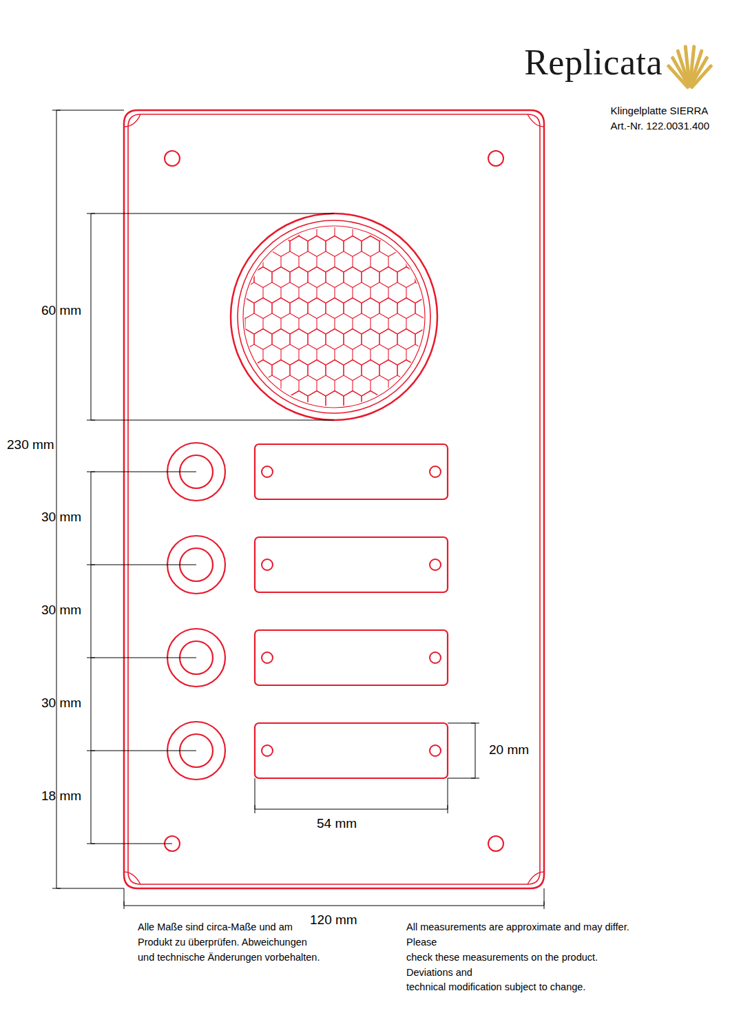Replicata
Klingelplatte SIERRA
Art.-Nr. 122.0031.400
60 mm 230 mm 30 mm 30 mm 30 mm 18 mm 20 mm 54 mm 120 mm
Alle Maße sind circa-Maße und am
Produkt zu überprüfen. Abweichungen
und technische Änderungen vorbehalten.
All measurements are approximate and may differ. Please
check these measurements on the product. Deviations and
technical modification subject to change.